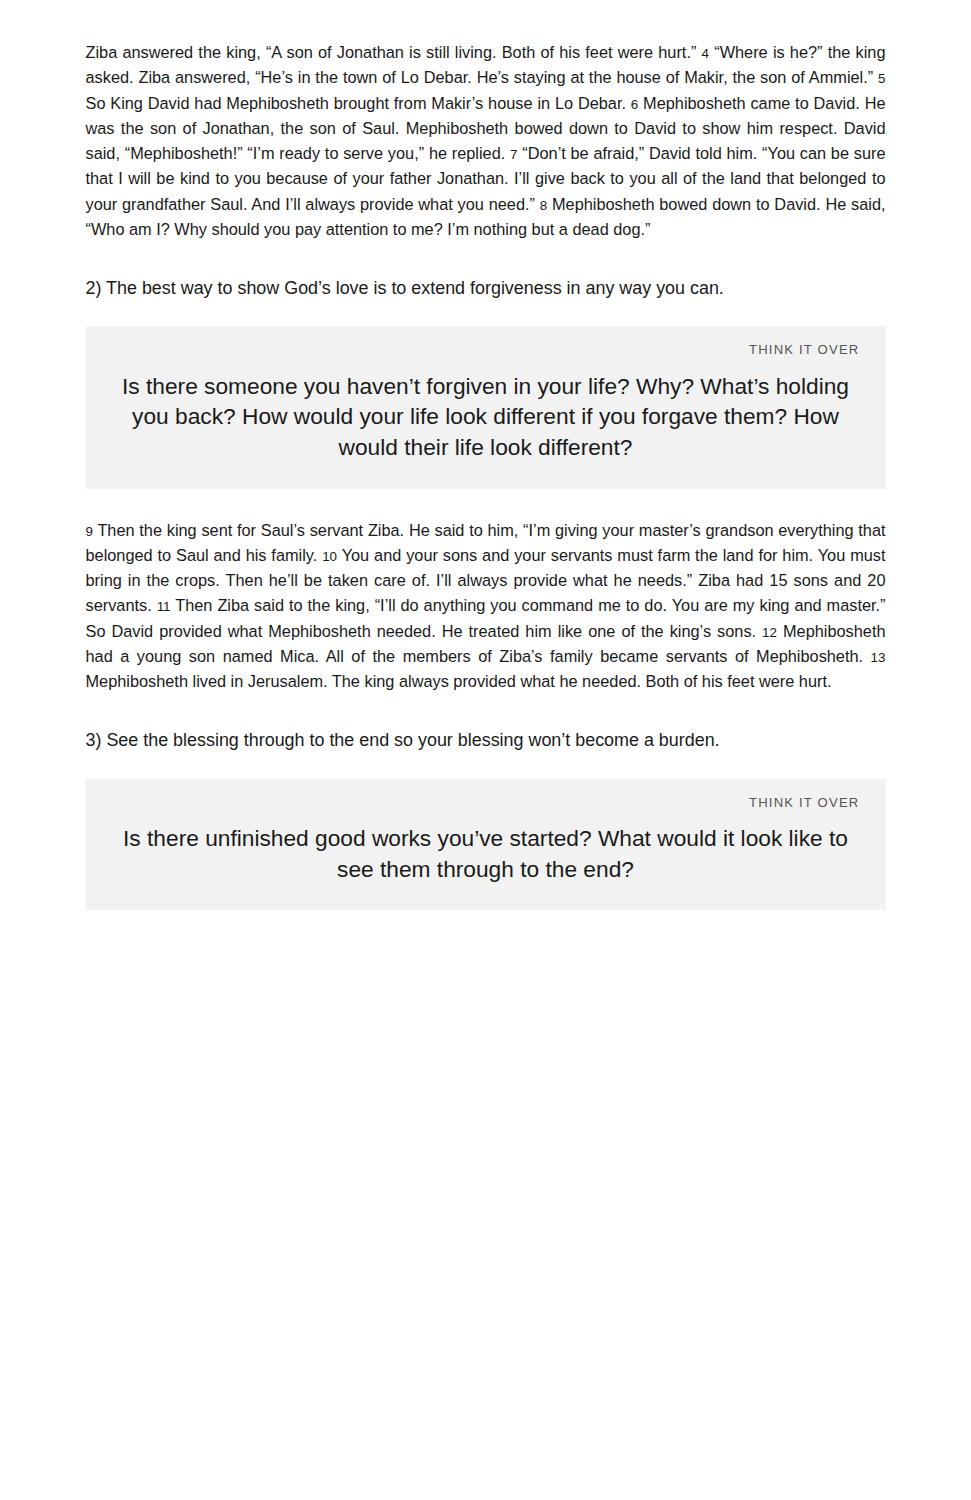Ziba answered the king, “A son of Jonathan is still living. Both of his feet were hurt.” 4 “Where is he?” the king asked. Ziba answered, “He’s in the town of Lo Debar. He’s staying at the house of Makir, the son of Ammiel.” 5 So King David had Mephibosheth brought from Makir’s house in Lo Debar. 6 Mephibosheth came to David. He was the son of Jonathan, the son of Saul. Mephibosheth bowed down to David to show him respect. David said, “Mephibosheth!” “I’m ready to serve you,” he replied. 7 “Don’t be afraid,” David told him. “You can be sure that I will be kind to you because of your father Jonathan. I’ll give back to you all of the land that belonged to your grandfather Saul. And I’ll always provide what you need.” 8 Mephibosheth bowed down to David. He said, “Who am I? Why should you pay attention to me? I’m nothing but a dead dog.”
2) The best way to show God’s love is to extend forgiveness in any way you can.
Think It Over
Is there someone you haven’t forgiven in your life? Why? What’s holding you back? How would your life look different if you forgave them? How would their life look different?
9 Then the king sent for Saul’s servant Ziba. He said to him, “I’m giving your master’s grandson everything that belonged to Saul and his family. 10 You and your sons and your servants must farm the land for him. You must bring in the crops. Then he’ll be taken care of. I’ll always provide what he needs.” Ziba had 15 sons and 20 servants. 11 Then Ziba said to the king, “I’ll do anything you command me to do. You are my king and master.” So David provided what Mephibosheth needed. He treated him like one of the king’s sons. 12 Mephibosheth had a young son named Mica. All of the members of Ziba’s family became servants of Mephibosheth. 13 Mephibosheth lived in Jerusalem. The king always provided what he needed. Both of his feet were hurt.
3) See the blessing through to the end so your blessing won’t become a burden.
Think It Over
Is there unfinished good works you’ve started? What would it look like to see them through to the end?